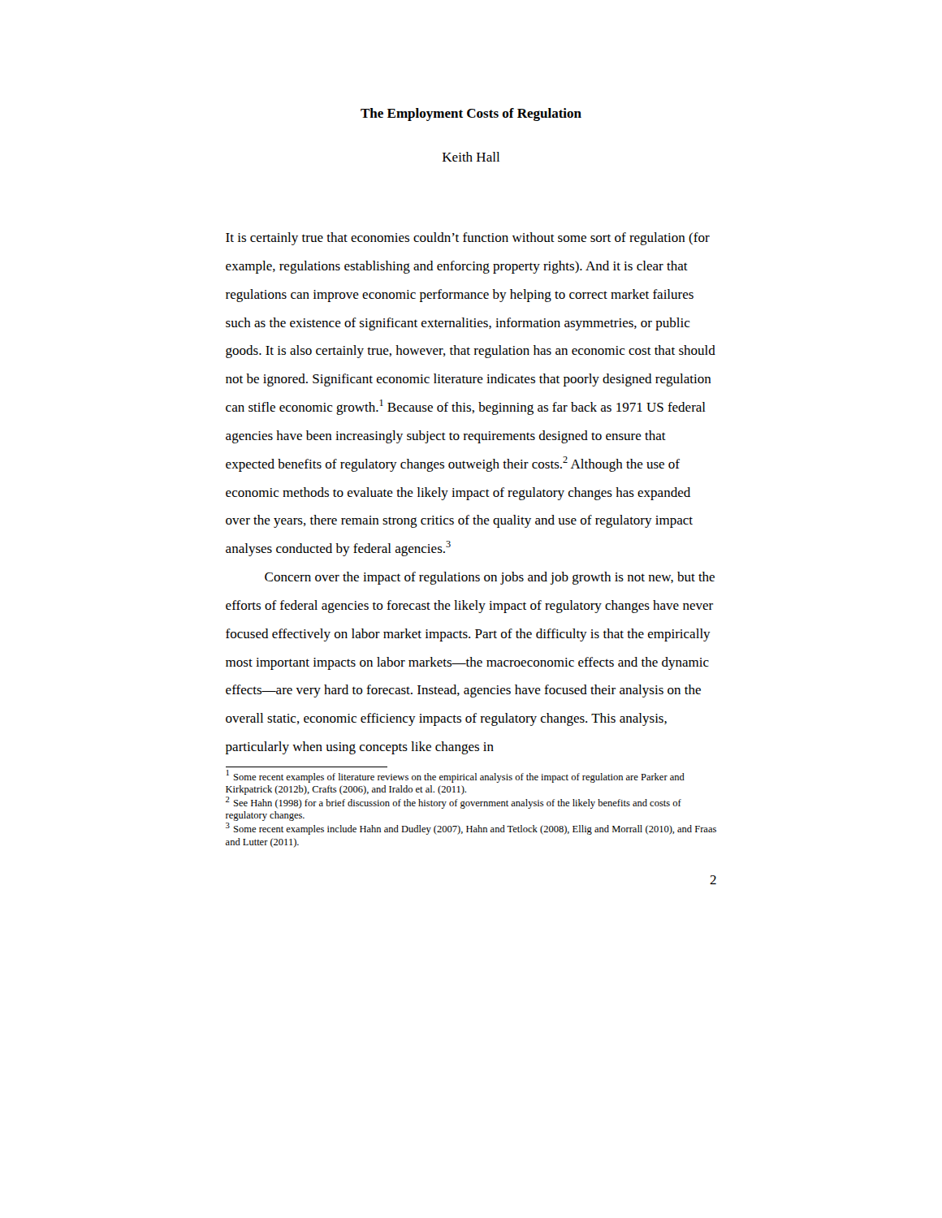The Employment Costs of Regulation
Keith Hall
It is certainly true that economies couldn’t function without some sort of regulation (for example, regulations establishing and enforcing property rights). And it is clear that regulations can improve economic performance by helping to correct market failures such as the existence of significant externalities, information asymmetries, or public goods. It is also certainly true, however, that regulation has an economic cost that should not be ignored. Significant economic literature indicates that poorly designed regulation can stifle economic growth.1 Because of this, beginning as far back as 1971 US federal agencies have been increasingly subject to requirements designed to ensure that expected benefits of regulatory changes outweigh their costs.2 Although the use of economic methods to evaluate the likely impact of regulatory changes has expanded over the years, there remain strong critics of the quality and use of regulatory impact analyses conducted by federal agencies.3
Concern over the impact of regulations on jobs and job growth is not new, but the efforts of federal agencies to forecast the likely impact of regulatory changes have never focused effectively on labor market impacts. Part of the difficulty is that the empirically most important impacts on labor markets—the macroeconomic effects and the dynamic effects—are very hard to forecast. Instead, agencies have focused their analysis on the overall static, economic efficiency impacts of regulatory changes. This analysis, particularly when using concepts like changes in
1 Some recent examples of literature reviews on the empirical analysis of the impact of regulation are Parker and Kirkpatrick (2012b), Crafts (2006), and Iraldo et al. (2011).
2 See Hahn (1998) for a brief discussion of the history of government analysis of the likely benefits and costs of regulatory changes.
3 Some recent examples include Hahn and Dudley (2007), Hahn and Tetlock (2008), Ellig and Morrall (2010), and Fraas and Lutter (2011).
2